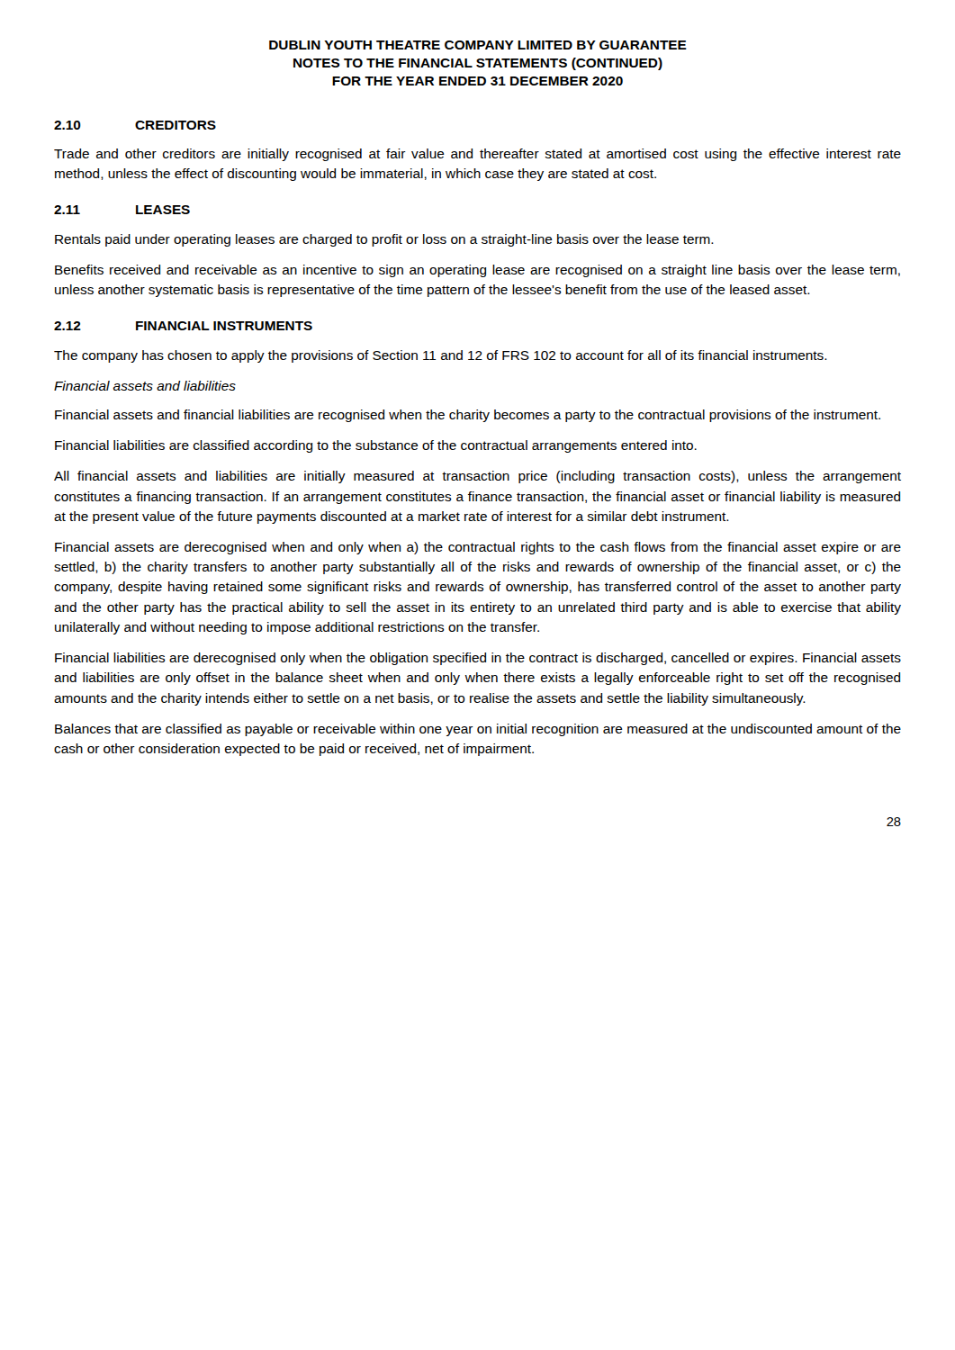Dublin Youth Theatre Company Limited by Guarantee
Notes to the Financial Statements (continued)
For the year ended 31 December 2020
2.10 Creditors
Trade and other creditors are initially recognised at fair value and thereafter stated at amortised cost using the effective interest rate method, unless the effect of discounting would be immaterial, in which case they are stated at cost.
2.11 Leases
Rentals paid under operating leases are charged to profit or loss on a straight-line basis over the lease term.
Benefits received and receivable as an incentive to sign an operating lease are recognised on a straight line basis over the lease term, unless another systematic basis is representative of the time pattern of the lessee's benefit from the use of the leased asset.
2.12 Financial Instruments
The company has chosen to apply the provisions of Section 11 and 12 of FRS 102 to account for all of its financial instruments.
Financial assets and liabilities
Financial assets and financial liabilities are recognised when the charity becomes a party to the contractual provisions of the instrument.
Financial liabilities are classified according to the substance of the contractual arrangements entered into.
All financial assets and liabilities are initially measured at transaction price (including transaction costs), unless the arrangement constitutes a financing transaction. If an arrangement constitutes a finance transaction, the financial asset or financial liability is measured at the present value of the future payments discounted at a market rate of interest for a similar debt instrument.
Financial assets are derecognised when and only when a) the contractual rights to the cash flows from the financial asset expire or are settled, b) the charity transfers to another party substantially all of the risks and rewards of ownership of the financial asset, or c) the company, despite having retained some significant risks and rewards of ownership, has transferred control of the asset to another party and the other party has the practical ability to sell the asset in its entirety to an unrelated third party and is able to exercise that ability unilaterally and without needing to impose additional restrictions on the transfer.
Financial liabilities are derecognised only when the obligation specified in the contract is discharged, cancelled or expires. Financial assets and liabilities are only offset in the balance sheet when and only when there exists a legally enforceable right to set off the recognised amounts and the charity intends either to settle on a net basis, or to realise the assets and settle the liability simultaneously.
Balances that are classified as payable or receivable within one year on initial recognition are measured at the undiscounted amount of the cash or other consideration expected to be paid or received, net of impairment.
28